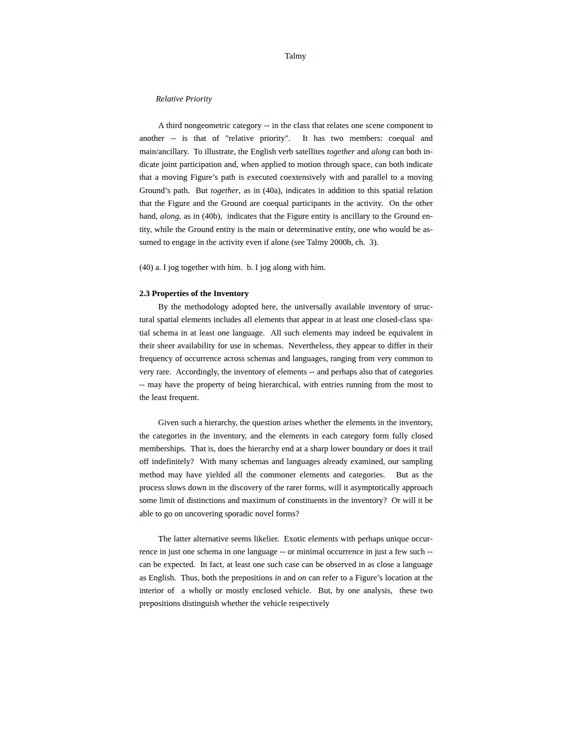Talmy
Relative Priority
A third nongeometric category -- in the class that relates one scene component to another -- is that of "relative priority". It has two members: coequal and main/ancillary. To illustrate, the English verb satellites together and along can both indicate joint participation and, when applied to motion through space, can both indicate that a moving Figure’s path is executed coextensively with and parallel to a moving Ground’s path. But together, as in (40a), indicates in addition to this spatial relation that the Figure and the Ground are coequal participants in the activity. On the other hand, along, as in (40b), indicates that the Figure entity is ancillary to the Ground entity, while the Ground entity is the main or determinative entity, one who would be assumed to engage in the activity even if alone (see Talmy 2000b, ch. 3).
(40) a. I jog together with him. b. I jog along with him.
2.3 Properties of the Inventory
By the methodology adopted here, the universally available inventory of structural spatial elements includes all elements that appear in at least one closed-class spatial schema in at least one language. All such elements may indeed be equivalent in their sheer availability for use in schemas. Nevertheless, they appear to differ in their frequency of occurrence across schemas and languages, ranging from very common to very rare. Accordingly, the inventory of elements -- and perhaps also that of categories -- may have the property of being hierarchical, with entries running from the most to the least frequent.
Given such a hierarchy, the question arises whether the elements in the inventory, the categories in the inventory, and the elements in each category form fully closed memberships. That is, does the hierarchy end at a sharp lower boundary or does it trail off indefinitely? With many schemas and languages already examined, our sampling method may have yielded all the commoner elements and categories. But as the process slows down in the discovery of the rarer forms, will it asymptotically approach some limit of distinctions and maximum of constituents in the inventory? Or will it be able to go on uncovering sporadic novel forms?
The latter alternative seems likelier. Exotic elements with perhaps unique occurrence in just one schema in one language -- or minimal occurrence in just a few such -- can be expected. In fact, at least one such case can be observed in as close a language as English. Thus, both the prepositions in and on can refer to a Figure’s location at the interior of a wholly or mostly enclosed vehicle. But, by one analysis, these two prepositions distinguish whether the vehicle respectively